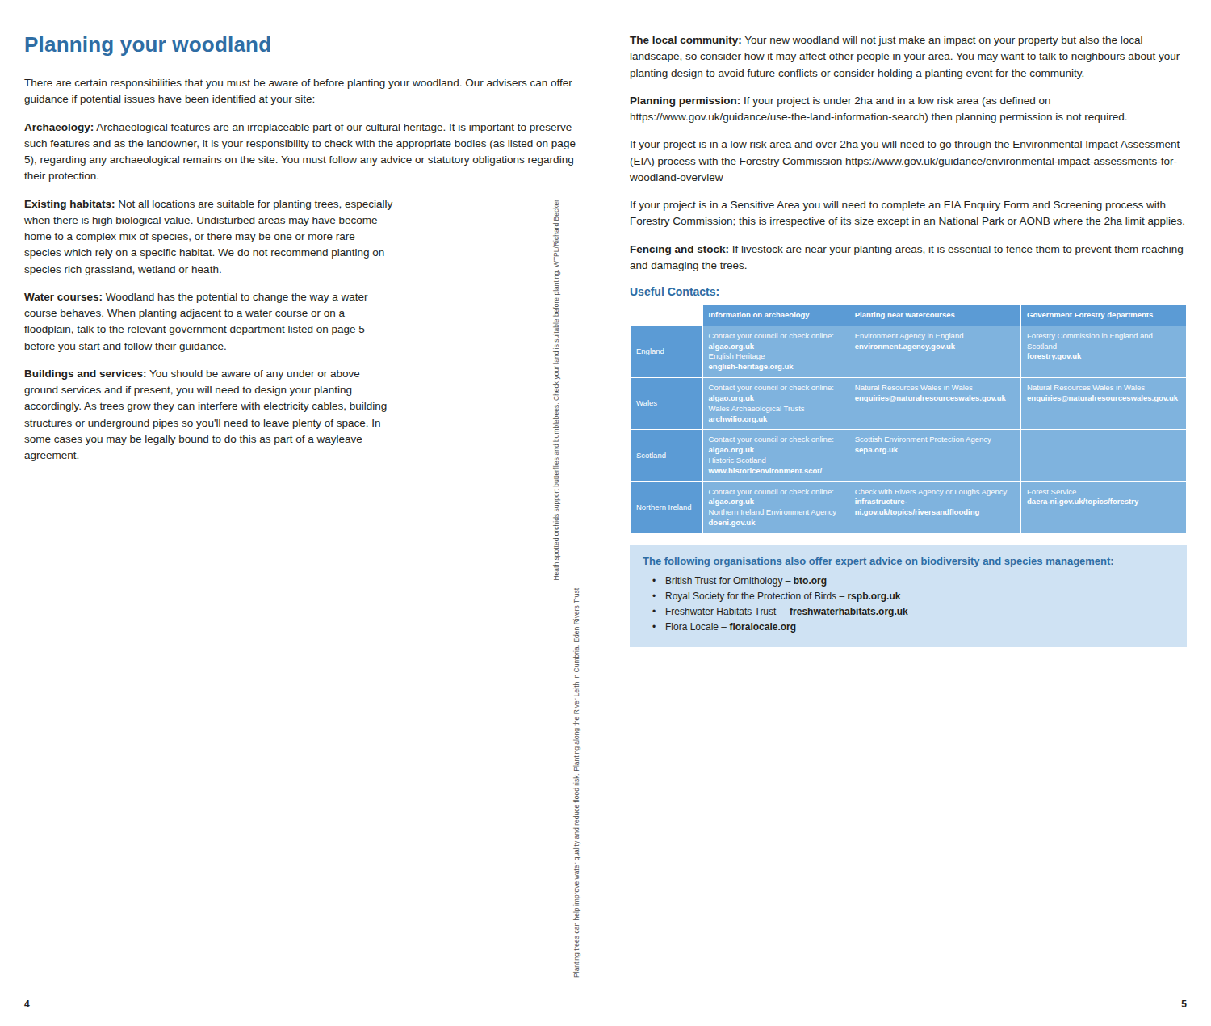Planning your woodland
There are certain responsibilities that you must be aware of before planting your woodland. Our advisers can offer guidance if potential issues have been identified at your site:
Archaeology: Archaeological features are an irreplaceable part of our cultural heritage. It is important to preserve such features and as the landowner, it is your responsibility to check with the appropriate bodies (as listed on page 5), regarding any archaeological remains on the site. You must follow any advice or statutory obligations regarding their protection.
Heath spotted orchids support butterflies and bumblebees. Check your land is suitable before planting. WTPL/Richard Becker
Existing habitats: Not all locations are suitable for planting trees, especially when there is high biological value. Undisturbed areas may have become home to a complex mix of species, or there may be one or more rare species which rely on a specific habitat. We do not recommend planting on species rich grassland, wetland or heath.
Water courses: Woodland has the potential to change the way a water course behaves. When planting adjacent to a water course or on a floodplain, talk to the relevant government department listed on page 5 before you start and follow their guidance.
Buildings and services: You should be aware of any under or above ground services and if present, you will need to design your planting accordingly. As trees grow they can interfere with electricity cables, building structures or underground pipes so you'll need to leave plenty of space. In some cases you may be legally bound to do this as part of a wayleave agreement.
Planting trees can help improve water quality and reduce flood risk. Planting along the River Leith in Cumbria. Eden Rivers Trust
4
The local community: Your new woodland will not just make an impact on your property but also the local landscape, so consider how it may affect other people in your area. You may want to talk to neighbours about your planting design to avoid future conflicts or consider holding a planting event for the community.
Planning permission: If your project is under 2ha and in a low risk area (as defined on https://www.gov.uk/guidance/use-the-land-information-search) then planning permission is not required.
If your project is in a low risk area and over 2ha you will need to go through the Environmental Impact Assessment (EIA) process with the Forestry Commission https://www.gov.uk/guidance/environmental-impact-assessments-for-woodland-overview
If your project is in a Sensitive Area you will need to complete an EIA Enquiry Form and Screening process with Forestry Commission; this is irrespective of its size except in an National Park or AONB where the 2ha limit applies.
Fencing and stock: If livestock are near your planting areas, it is essential to fence them to prevent them reaching and damaging the trees.
Useful Contacts:
| | Information on archaeology | Planting near watercourses | Government Forestry departments |
| --- | --- | --- | --- |
| England | Contact your council or check online: algao.org.uk English Heritage english-heritage.org.uk | Environment Agency in England. environment.agency.gov.uk | Forestry Commission in England and Scotland forestry.gov.uk |
| Wales | Contact your council or check online: algao.org.uk Wales Archaeological Trusts archwilio.org.uk | Natural Resources Wales in Wales enquiries@naturalresourceswales.gov.uk | Natural Resources Wales in Wales enquiries@naturalresourceswales.gov.uk |
| Scotland | Contact your council or check online: algao.org.uk Historic Scotland www.historicenvironment.scot/ | Scottish Environment Protection Agency sepa.org.uk | |
| Northern Ireland | Contact your council or check online: algao.org.uk Northern Ireland Environment Agency doeni.gov.uk | Check with Rivers Agency or Loughs Agency infrastructure-ni.gov.uk/topics/riversandflooding | Forest Service daera-ni.gov.uk/topics/forestry |
The following organisations also offer expert advice on biodiversity and species management:
British Trust for Ornithology – bto.org
Royal Society for the Protection of Birds – rspb.org.uk
Freshwater Habitats Trust – freshwaterhabitats.org.uk
Flora Locale – floralocale.org
5